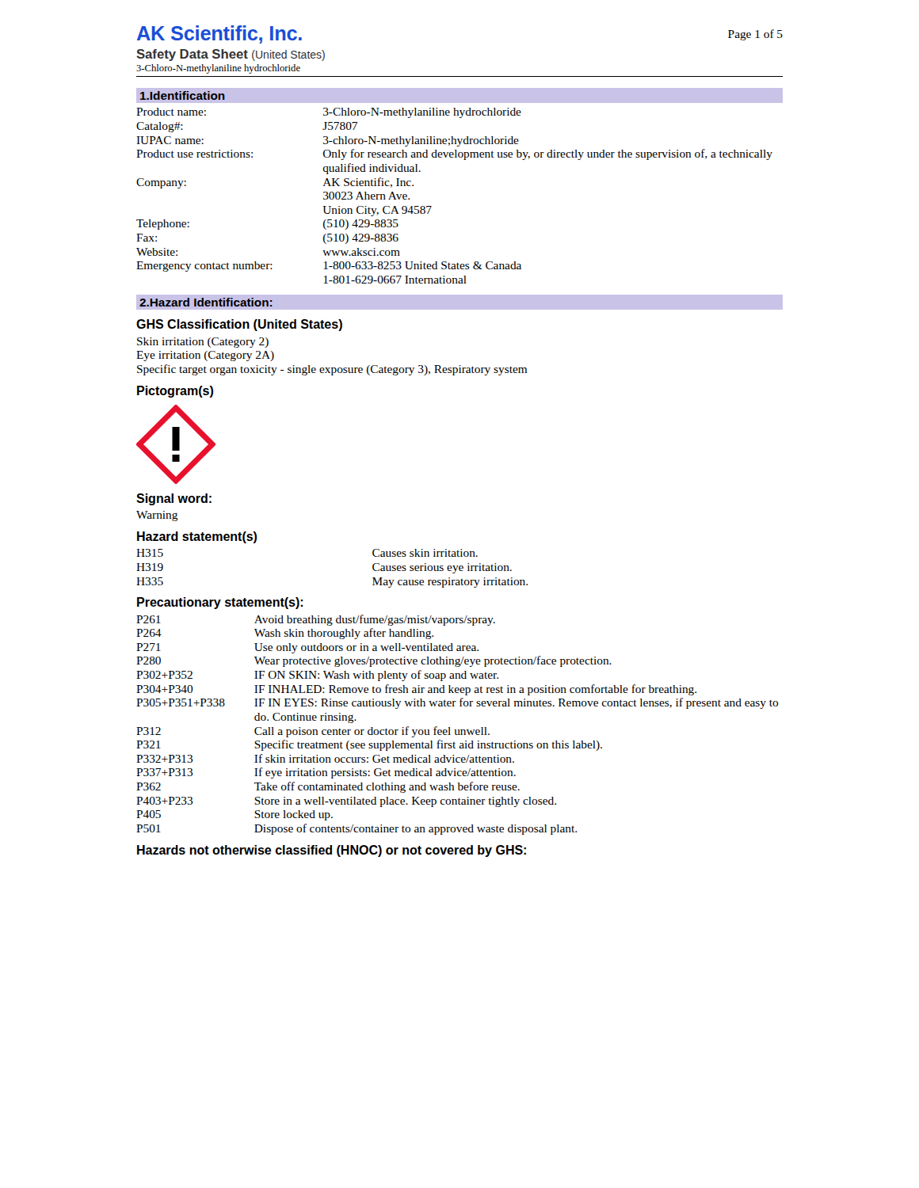Page 1 of 5
AK Scientific, Inc.
Safety Data Sheet (United States)
3-Chloro-N-methylaniline hydrochloride
1.Identification
| Product name: | 3-Chloro-N-methylaniline hydrochloride |
| Catalog#: | J57807 |
| IUPAC name: | 3-chloro-N-methylaniline;hydrochloride |
| Product use restrictions: | Only for research and development use by, or directly under the supervision of, a technically qualified individual. |
| Company: | AK Scientific, Inc. 30023 Ahern Ave. Union City, CA 94587 |
| Telephone: | (510) 429-8835 |
| Fax: | (510) 429-8836 |
| Website: | www.aksci.com |
| Emergency contact number: | 1-800-633-8253 United States & Canada 1-801-629-0667 International |
2.Hazard Identification:
GHS Classification (United States)
Skin irritation (Category 2)
Eye irritation (Category 2A)
Specific target organ toxicity - single exposure (Category 3), Respiratory system
Pictogram(s)
Signal word:
Warning
Hazard statement(s)
| H315 | Causes skin irritation. |
| H319 | Causes serious eye irritation. |
| H335 | May cause respiratory irritation. |
Precautionary statement(s):
| P261 | Avoid breathing dust/fume/gas/mist/vapors/spray. |
| P264 | Wash skin thoroughly after handling. |
| P271 | Use only outdoors or in a well-ventilated area. |
| P280 | Wear protective gloves/protective clothing/eye protection/face protection. |
| P302+P352 | IF ON SKIN: Wash with plenty of soap and water. |
| P304+P340 | IF INHALED: Remove to fresh air and keep at rest in a position comfortable for breathing. |
| P305+P351+P338 | IF IN EYES: Rinse cautiously with water for several minutes. Remove contact lenses, if present and easy to do. Continue rinsing. |
| P312 | Call a poison center or doctor if you feel unwell. |
| P321 | Specific treatment (see supplemental first aid instructions on this label). |
| P332+P313 | If skin irritation occurs: Get medical advice/attention. |
| P337+P313 | If eye irritation persists: Get medical advice/attention. |
| P362 | Take off contaminated clothing and wash before reuse. |
| P403+P233 | Store in a well-ventilated place. Keep container tightly closed. |
| P405 | Store locked up. |
| P501 | Dispose of contents/container to an approved waste disposal plant. |
Hazards not otherwise classified (HNOC) or not covered by GHS: